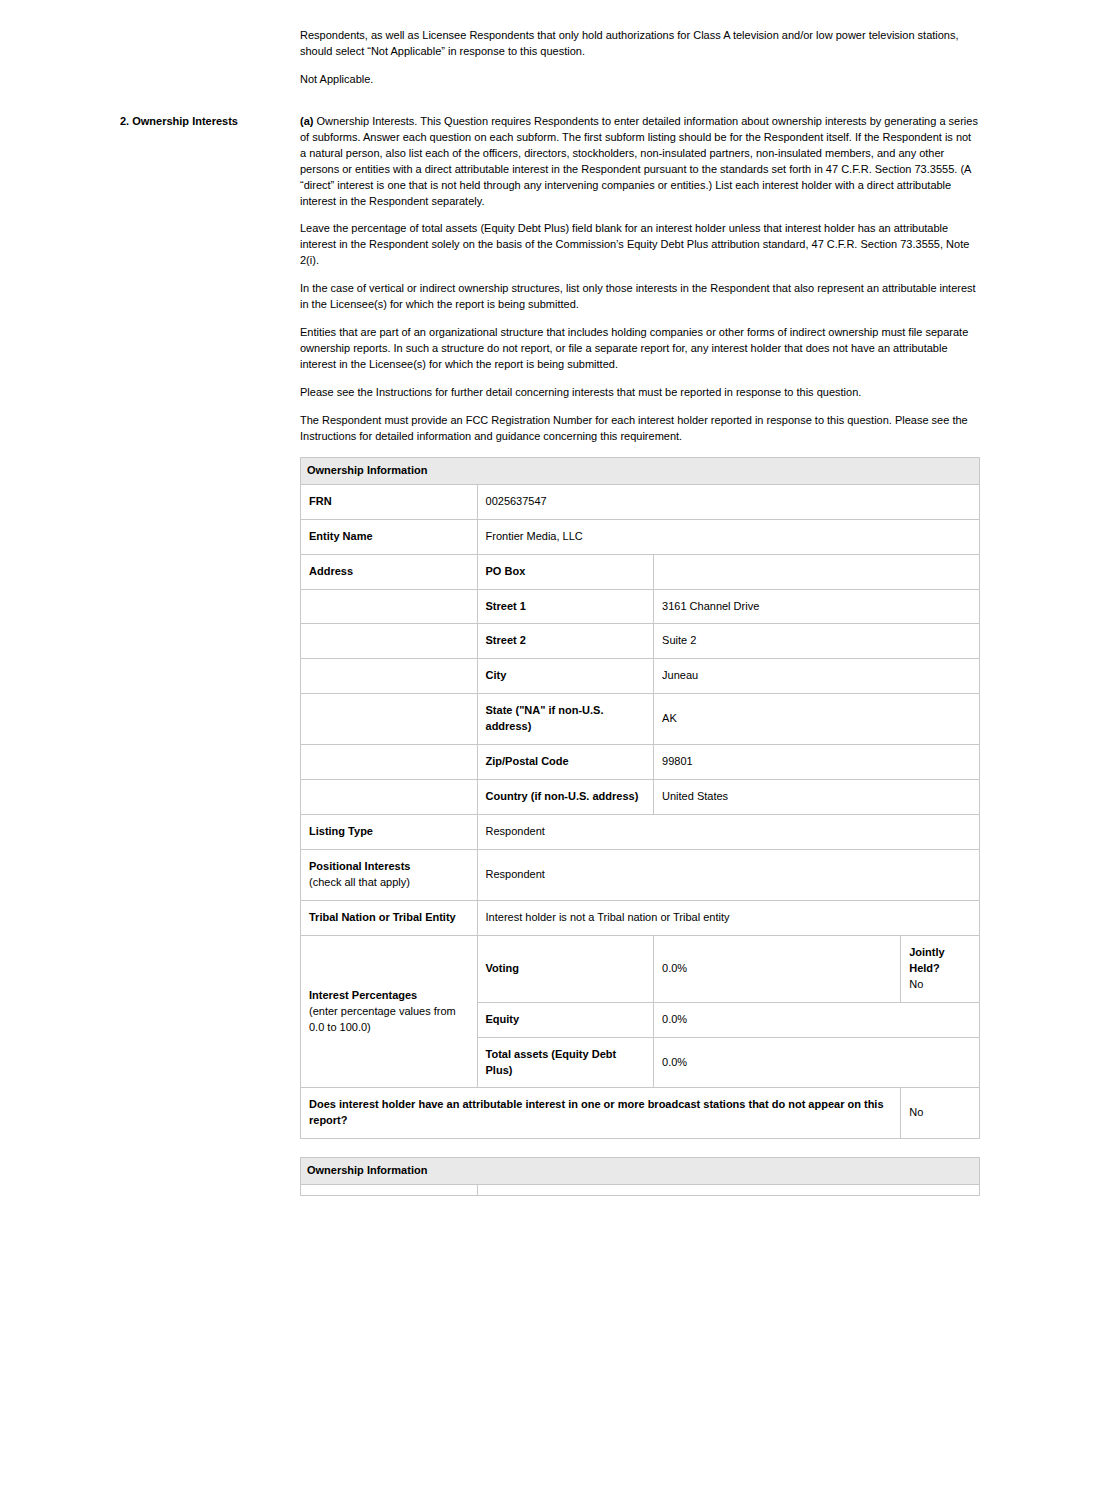Respondents, as well as Licensee Respondents that only hold authorizations for Class A television and/or low power television stations, should select “Not Applicable” in response to this question.
Not Applicable.
2. Ownership Interests
(a) Ownership Interests. This Question requires Respondents to enter detailed information about ownership interests by generating a series of subforms. Answer each question on each subform. The first subform listing should be for the Respondent itself. If the Respondent is not a natural person, also list each of the officers, directors, stockholders, non-insulated partners, non-insulated members, and any other persons or entities with a direct attributable interest in the Respondent pursuant to the standards set forth in 47 C.F.R. Section 73.3555. (A “direct” interest is one that is not held through any intervening companies or entities.) List each interest holder with a direct attributable interest in the Respondent separately.
Leave the percentage of total assets (Equity Debt Plus) field blank for an interest holder unless that interest holder has an attributable interest in the Respondent solely on the basis of the Commission’s Equity Debt Plus attribution standard, 47 C.F.R. Section 73.3555, Note 2(i).
In the case of vertical or indirect ownership structures, list only those interests in the Respondent that also represent an attributable interest in the Licensee(s) for which the report is being submitted.
Entities that are part of an organizational structure that includes holding companies or other forms of indirect ownership must file separate ownership reports. In such a structure do not report, or file a separate report for, any interest holder that does not have an attributable interest in the Licensee(s) for which the report is being submitted.
Please see the Instructions for further detail concerning interests that must be reported in response to this question.
The Respondent must provide an FCC Registration Number for each interest holder reported in response to this question. Please see the Instructions for detailed information and guidance concerning this requirement.
Ownership Information
| FRN | 0025637547 |
| Entity Name | Frontier Media, LLC |
| Address | PO Box | |
| | Street 1 | 3161 Channel Drive |
| | Street 2 | Suite 2 |
| | City | Juneau |
| | State ("NA" if non-U.S. address) | AK |
| | Zip/Postal Code | 99801 |
| | Country (if non-U.S. address) | United States |
| Listing Type | Respondent |
| Positional Interests (check all that apply) | Respondent |
| Tribal Nation or Tribal Entity | Interest holder is not a Tribal nation or Tribal entity |
| Interest Percentages (enter percentage values from 0.0 to 100.0) | Voting | 0.0% | Jointly Held? No |
| Equity | 0.0% |
| Total assets (Equity Debt Plus) | 0.0% |
| Does interest holder have an attributable interest in one or more broadcast stations that do not appear on this report? | No |
Ownership Information